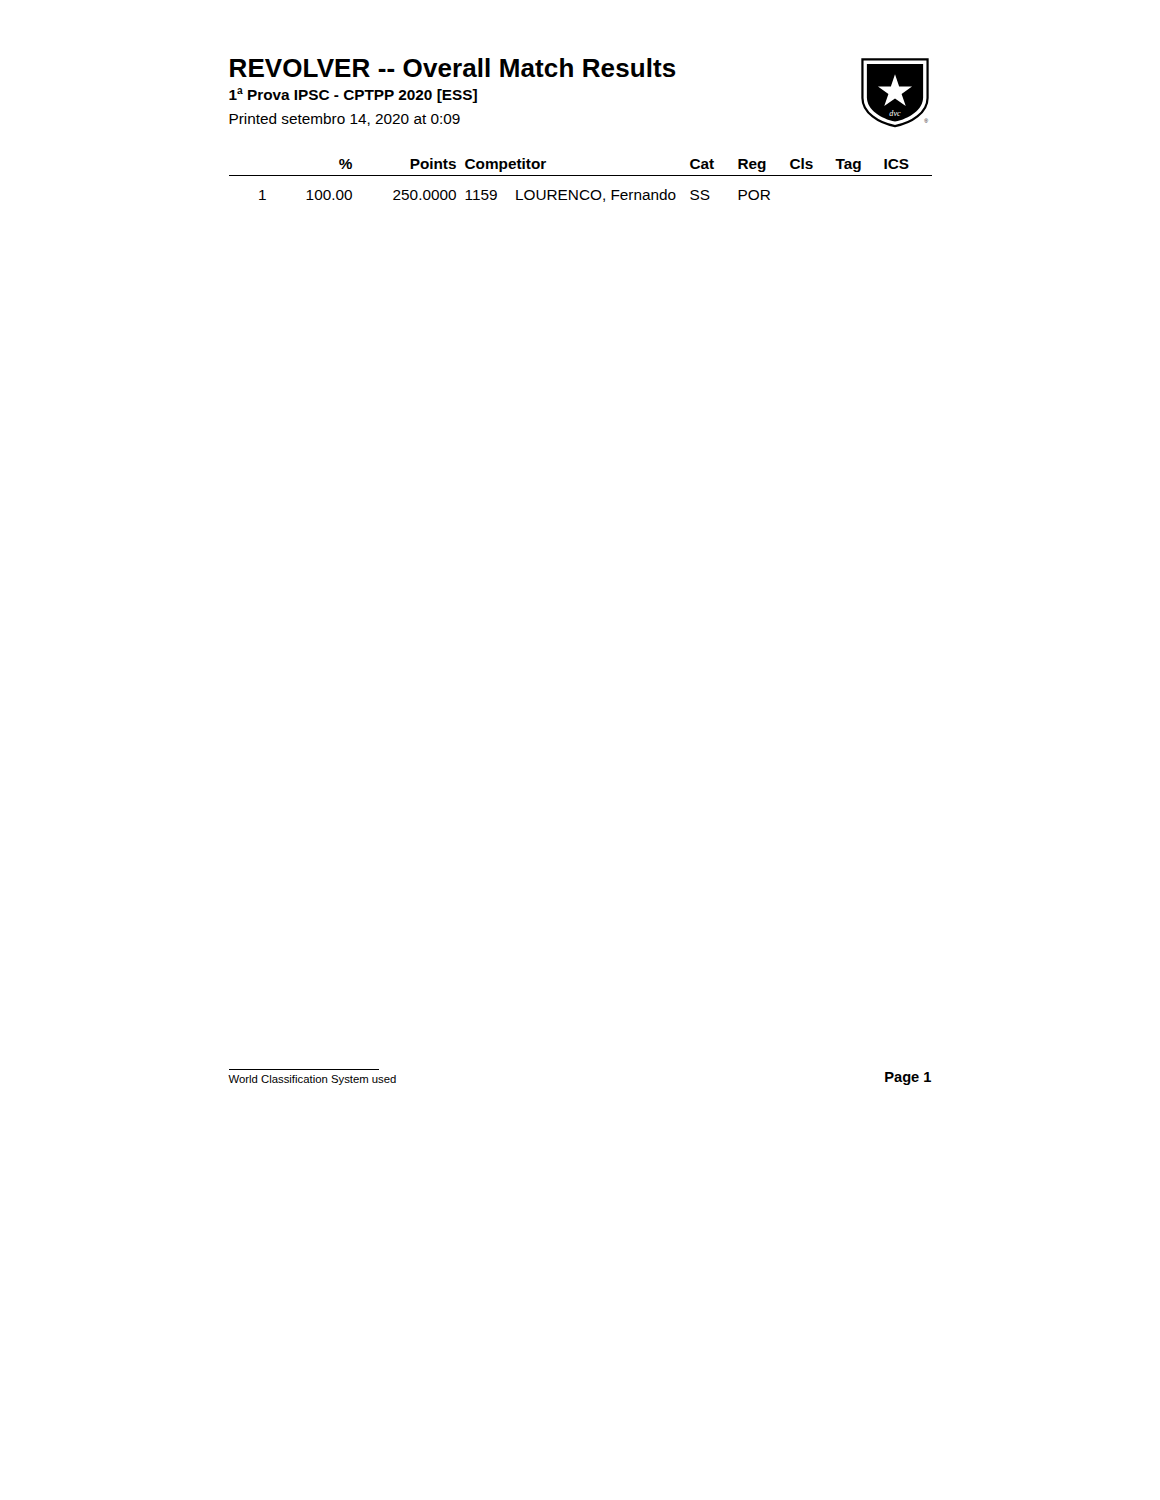REVOLVER -- Overall Match Results
1ª Prova IPSC - CPTPP 2020 [ESS]
Printed setembro 14, 2020 at 0:09
I.P. S.C. dvc ®
| | % | Points | Competitor | Cat | Reg | Cls | Tag | ICS |
| --- | --- | --- | --- | --- | --- | --- | --- | --- |
| 1 | 100.00 | 250.0000 | 1159 LOURENCO, Fernando | SS | POR | | | |
World Classification System used
Page 1